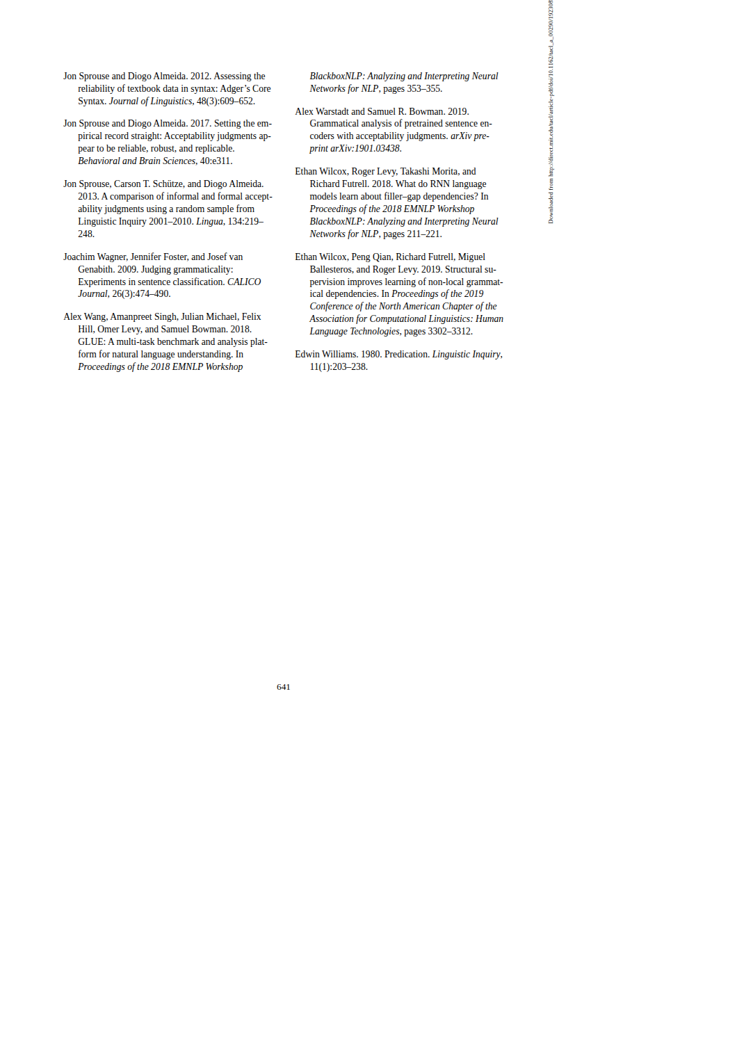Jon Sprouse and Diogo Almeida. 2012. Assessing the reliability of textbook data in syntax: Adger’s Core Syntax. Journal of Linguistics, 48(3):609–652.
Jon Sprouse and Diogo Almeida. 2017. Setting the empirical record straight: Acceptability judgments appear to be reliable, robust, and replicable. Behavioral and Brain Sciences, 40:e311.
Jon Sprouse, Carson T. Schütze, and Diogo Almeida. 2013. A comparison of informal and formal acceptability judgments using a random sample from Linguistic Inquiry 2001–2010. Lingua, 134:219–248.
Joachim Wagner, Jennifer Foster, and Josef van Genabith. 2009. Judging grammaticality: Experiments in sentence classification. CALICO Journal, 26(3):474–490.
Alex Wang, Amanpreet Singh, Julian Michael, Felix Hill, Omer Levy, and Samuel Bowman. 2018. GLUE: A multi-task benchmark and analysis platform for natural language understanding. In Proceedings of the 2018 EMNLP Workshop BlackboxNLP: Analyzing and Interpreting Neural Networks for NLP, pages 353–355.
Alex Warstadt and Samuel R. Bowman. 2019. Grammatical analysis of pretrained sentence encoders with acceptability judgments. arXiv preprint arXiv:1901.03438.
Ethan Wilcox, Roger Levy, Takashi Morita, and Richard Futrell. 2018. What do RNN language models learn about filler–gap dependencies? In Proceedings of the 2018 EMNLP Workshop BlackboxNLP: Analyzing and Interpreting Neural Networks for NLP, pages 211–221.
Ethan Wilcox, Peng Qian, Richard Futrell, Miguel Ballesteros, and Roger Levy. 2019. Structural supervision improves learning of non-local grammatical dependencies. In Proceedings of the 2019 Conference of the North American Chapter of the Association for Computational Linguistics: Human Language Technologies, pages 3302–3312.
Edwin Williams. 1980. Predication. Linguistic Inquiry, 11(1):203–238.
Downloaded from http://direct.mit.edu/tacl/article-pdf/doi/10.1162/tacl_a_00290/1923083/tacl_a_00290.pdf by guest on 05 July 2022
641